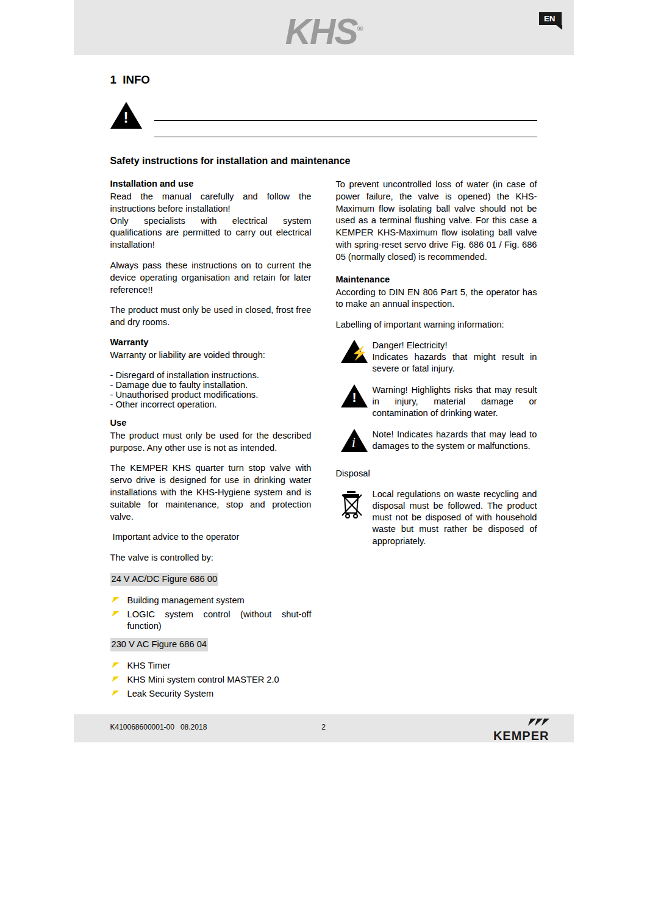KHS®
EN
1 INFO
Safety instructions for installation and maintenance
Installation and use
Read the manual carefully and follow the instructions before installation!
Only specialists with electrical system qualifications are permitted to carry out electrical installation!
Always pass these instructions on to current the device operating organisation and retain for later reference!!
The product must only be used in closed, frost free and dry rooms.
Warranty
Warranty or liability are voided through:
- Disregard of installation instructions.
- Damage due to faulty installation.
- Unauthorised product modifications.
- Other incorrect operation.
Use
The product must only be used for the described purpose. Any other use is not as intended.
The KEMPER KHS quarter turn stop valve with servo drive is designed for use in drinking water installations with the KHS-Hygiene system and is suitable for maintenance, stop and protection valve.
Important advice to the operator
The valve is controlled by:
24 V AC/DC Figure 686 00
Building management system
LOGIC system control (without shut-off function)
230 V AC Figure 686 04
KHS Timer
KHS Mini system control MASTER 2.0
Leak Security System
To prevent uncontrolled loss of water (in case of power failure, the valve is opened) the KHS-Maximum flow isolating ball valve should not be used as a terminal flushing valve. For this case a KEMPER KHS-Maximum flow isolating ball valve with spring-reset servo drive Fig. 686 01 / Fig. 686 05 (normally closed) is recommended.
Maintenance
According to DIN EN 806 Part 5, the operator has to make an annual inspection.
Labelling of important warning information:
⚡
Danger! Electricity!
Indicates hazards that might result in severe or fatal injury.
!
Warning! Highlights risks that may result in injury, material damage or contamination of drinking water.
i
Note! Indicates hazards that may lead to damages to the system or malfunctions.
Disposal
Local regulations on waste recycling and disposal must be followed. The product must not be disposed of with household waste but must rather be disposed of appropriately.
K410068600001-00 08.2018
2
KEMPER